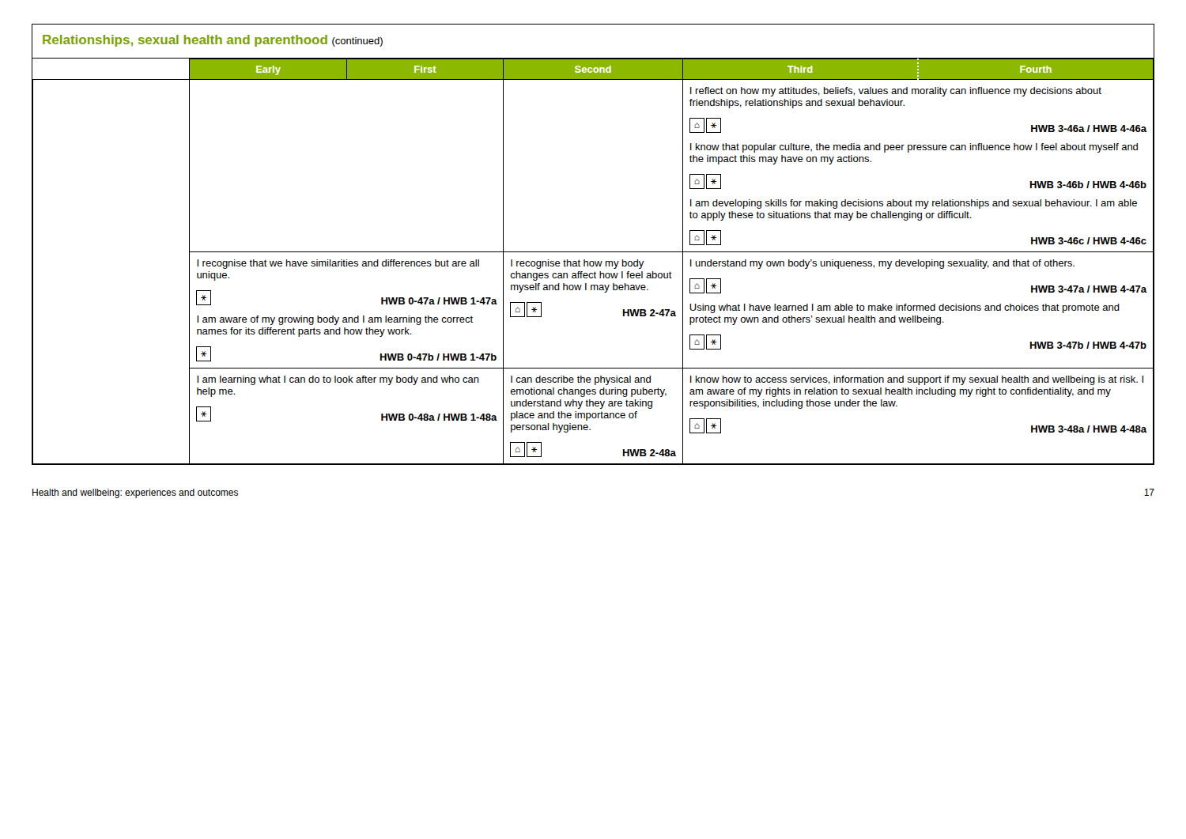Relationships, sexual health and parenthood (continued)
| | Early | First | Second | Third | Fourth |
| --- | --- | --- | --- | --- | --- |
| | | | I reflect on how my attitudes, beliefs, values and morality can influence my decisions about friendships, relationships and sexual behaviour. ⌂ ⚹ HWB 3-46a / HWB 4-46a I know that popular culture, the media and peer pressure can influence how I feel about myself and the impact this may have on my actions. ⌂ ⚹ HWB 3-46b / HWB 4-46b I am developing skills for making decisions about my relationships and sexual behaviour. I am able to apply these to situations that may be challenging or difficult. ⌂ ⚹ HWB 3-46c / HWB 4-46c |
| I recognise that we have similarities and differences but are all unique. ⚹ HWB 0-47a / HWB 1-47a I am aware of my growing body and I am learning the correct names for its different parts and how they work. ⚹ HWB 0-47b / HWB 1-47b | I recognise that how my body changes can affect how I feel about myself and how I may behave. ⌂ ⚹ HWB 2-47a | I understand my own body’s uniqueness, my developing sexuality, and that of others. ⌂ ⚹ HWB 3-47a / HWB 4-47a Using what I have learned I am able to make informed decisions and choices that promote and protect my own and others’ sexual health and wellbeing. ⌂ ⚹ HWB 3-47b / HWB 4-47b |
| I am learning what I can do to look after my body and who can help me. ⚹ HWB 0-48a / HWB 1-48a | I can describe the physical and emotional changes during puberty, understand why they are taking place and the importance of personal hygiene. ⌂ ⚹ HWB 2-48a | I know how to access services, information and support if my sexual health and wellbeing is at risk. I am aware of my rights in relation to sexual health including my right to confidentiality, and my responsibilities, including those under the law. ⌂ ⚹ HWB 3-48a / HWB 4-48a |
Health and wellbeing: experiences and outcomes 17